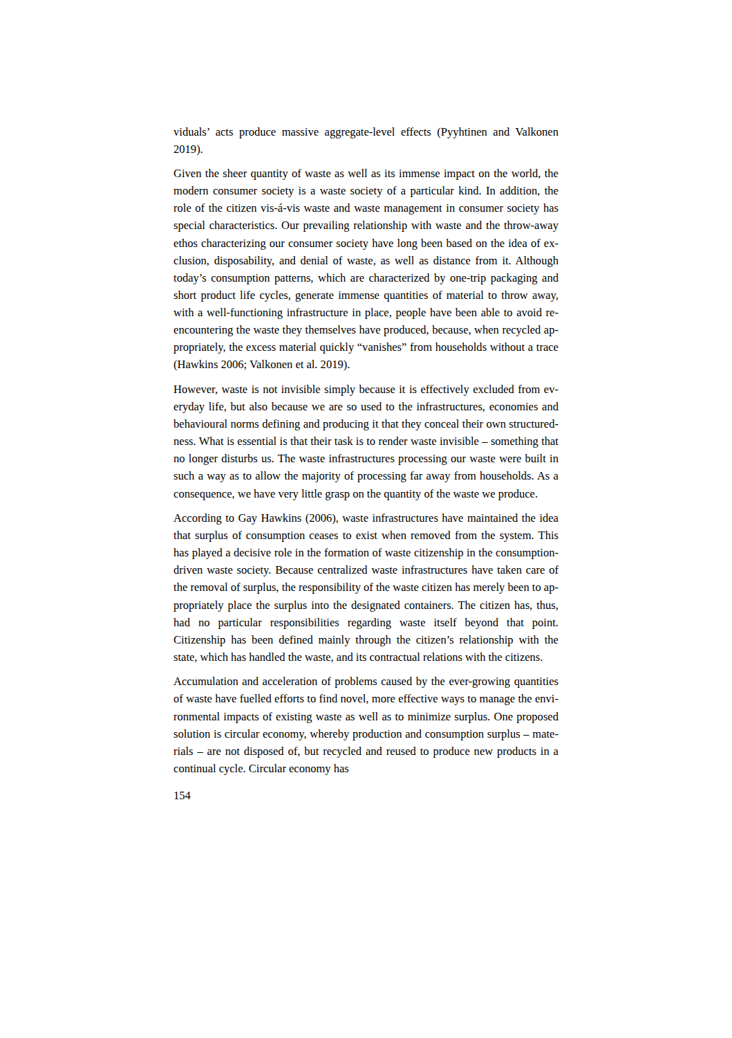viduals’ acts produce massive aggregate-level effects (Pyyhtinen and Valk­onen 2019).
Given the sheer quantity of waste as well as its immense impact on the world, the modern consumer society is a waste society of a particular kind. In addition, the role of the citizen vis-á-vis waste and waste management in consumer society has special characteristics. Our prevailing relationship with waste and the throw-away ethos characterizing our consumer society have long been based on the idea of exclusion, disposability, and denial of waste, as well as distance from it. Although today’s consumption patterns, which are characterized by one-trip packaging and short product life cycles, generate immense quantities of material to throw away, with a well-functioning infrastructure in place, people have been able to avoid re-encountering the waste they themselves have produced, because, when re­cycled appropriately, the excess material quickly “vanishes” from house­holds without a trace (Hawkins 2006; Valkonen et al. 2019).
However, waste is not invisible simply because it is effectively excluded from everyday life, but also because we are so used to the infrastructures, economies and behavioural norms defining and producing it that they con­ceal their own structuredness. What is essential is that their task is to render waste invisible – something that no longer disturbs us. The waste infrastruc­tures processing our waste were built in such a way as to allow the majority of processing far away from households. As a consequence, we have very little grasp on the quantity of the waste we produce.
According to Gay Hawkins (2006), waste infrastructures have maintained the idea that surplus of consumption ceases to exist when removed from the system. This has played a decisive role in the formation of waste citizenship in the consumption-driven waste society. Because centralized waste infra­structures have taken care of the removal of surplus, the responsibility of the waste citizen has merely been to appropriately place the surplus into the designated containers. The citizen has, thus, had no particular responsibili­ties regarding waste itself beyond that point. Citizenship has been defined mainly through the citizen’s relationship with the state, which has handled the waste, and its contractual relations with the citizens.
Accumulation and acceleration of problems caused by the ever-growing quantities of waste have fuelled efforts to find novel, more effective ways to manage the environmental impacts of existing waste as well as to minimize surplus. One proposed solution is circular economy, whereby production and consumption surplus – materials – are not disposed of, but recycled and reused to produce new products in a continual cycle. Circular economy has
154